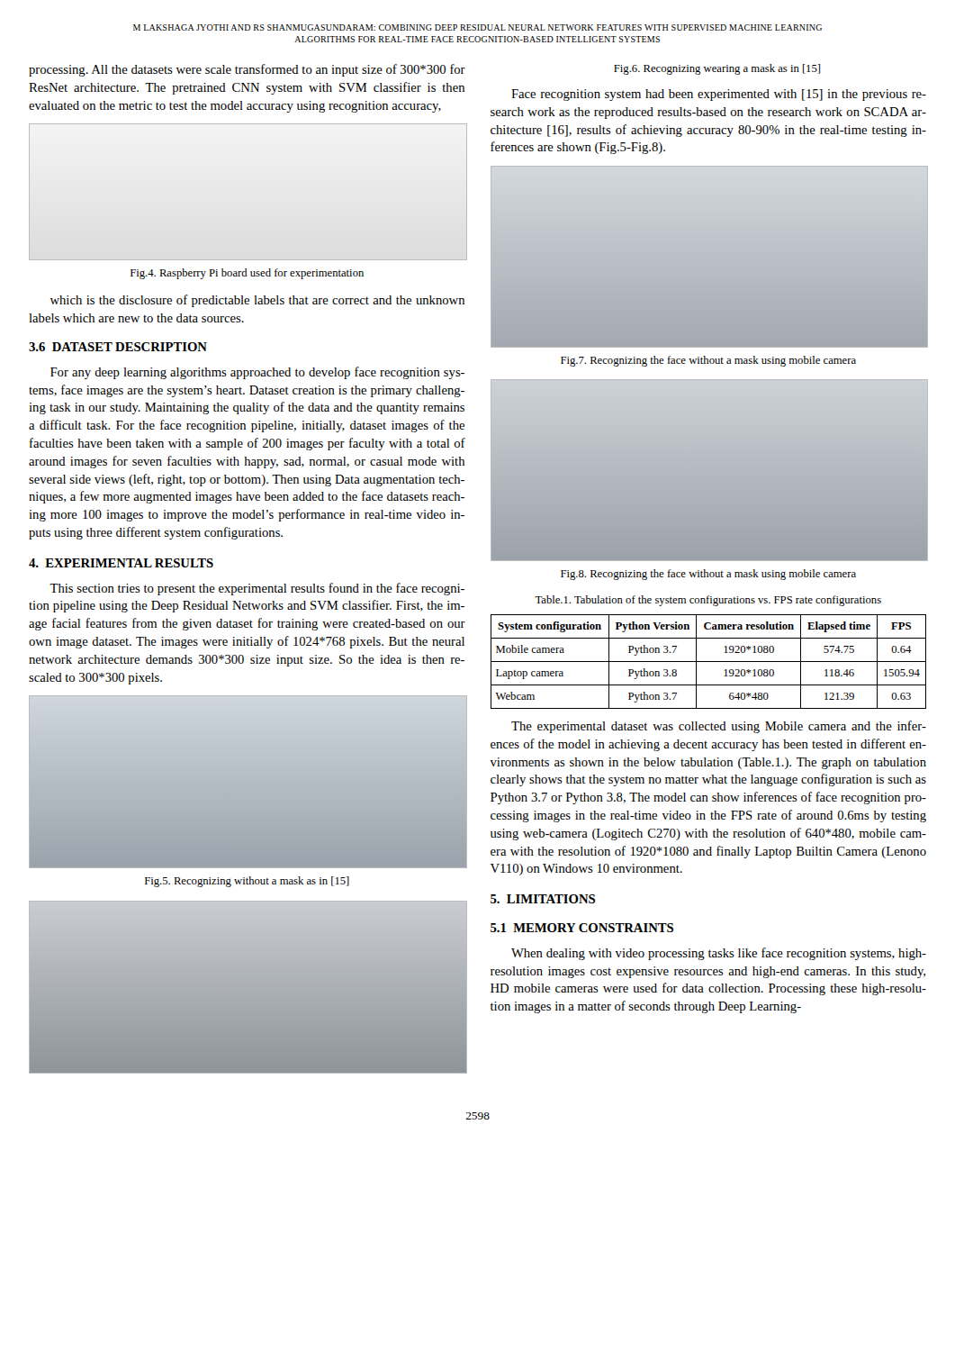M LAKSHAGA JYOTHI AND RS SHANMUGASUNDARAM: COMBINING DEEP RESIDUAL NEURAL NETWORK FEATURES WITH SUPERVISED MACHINE LEARNING
ALGORITHMS FOR REAL-TIME FACE RECOGNITION-BASED INTELLIGENT SYSTEMS
processing. All the datasets were scale transformed to an input size of 300*300 for ResNet architecture. The pretrained CNN system with SVM classifier is then evaluated on the metric to test the model accuracy using recognition accuracy,
Fig.4. Raspberry Pi board used for experimentation
which is the disclosure of predictable labels that are correct and the unknown labels which are new to the data sources.
3.6 Dataset Description
For any deep learning algorithms approached to develop face recognition systems, face images are the system’s heart. Dataset creation is the primary challenging task in our study. Maintaining the quality of the data and the quantity remains a difficult task. For the face recognition pipeline, initially, dataset images of the faculties have been taken with a sample of 200 images per faculty with a total of around images for seven faculties with happy, sad, normal, or casual mode with several side views (left, right, top or bottom). Then using Data augmentation techniques, a few more augmented images have been added to the face datasets reaching more 100 images to improve the model’s performance in real-time video inputs using three different system configurations.
4. Experimental Results
This section tries to present the experimental results found in the face recognition pipeline using the Deep Residual Networks and SVM classifier. First, the image facial features from the given dataset for training were created-based on our own image dataset. The images were initially of 1024*768 pixels. But the neural network architecture demands 300*300 size input size. So the idea is then re-scaled to 300*300 pixels.
Fig.5. Recognizing without a mask as in [15]
Fig.6. Recognizing wearing a mask as in [15]
Face recognition system had been experimented with [15] in the previous research work as the reproduced results-based on the research work on SCADA architecture [16], results of achieving accuracy 80-90% in the real-time testing inferences are shown (Fig.5-Fig.8).
Fig.7. Recognizing the face without a mask using mobile camera
Fig.8. Recognizing the face without a mask using mobile camera
Table.1. Tabulation of the system configurations vs. FPS rate configurations
| System configuration | Python Version | Camera resolution | Elapsed time | FPS |
| --- | --- | --- | --- | --- |
| Mobile camera | Python 3.7 | 1920*1080 | 574.75 | 0.64 |
| Laptop camera | Python 3.8 | 1920*1080 | 118.46 | 1505.94 |
| Webcam | Python 3.7 | 640*480 | 121.39 | 0.63 |
The experimental dataset was collected using Mobile camera and the inferences of the model in achieving a decent accuracy has been tested in different environments as shown in the below tabulation (Table.1.). The graph on tabulation clearly shows that the system no matter what the language configuration is such as Python 3.7 or Python 3.8, The model can show inferences of face recognition processing images in the real-time video in the FPS rate of around 0.6ms by testing using web-camera (Logitech C270) with the resolution of 640*480, mobile camera with the resolution of 1920*1080 and finally Laptop Builtin Camera (Lenono V110) on Windows 10 environment.
5. Limitations
5.1 Memory Constraints
When dealing with video processing tasks like face recognition systems, high-resolution images cost expensive resources and high-end cameras. In this study, HD mobile cameras were used for data collection. Processing these high-resolution images in a matter of seconds through Deep Learning-
2598